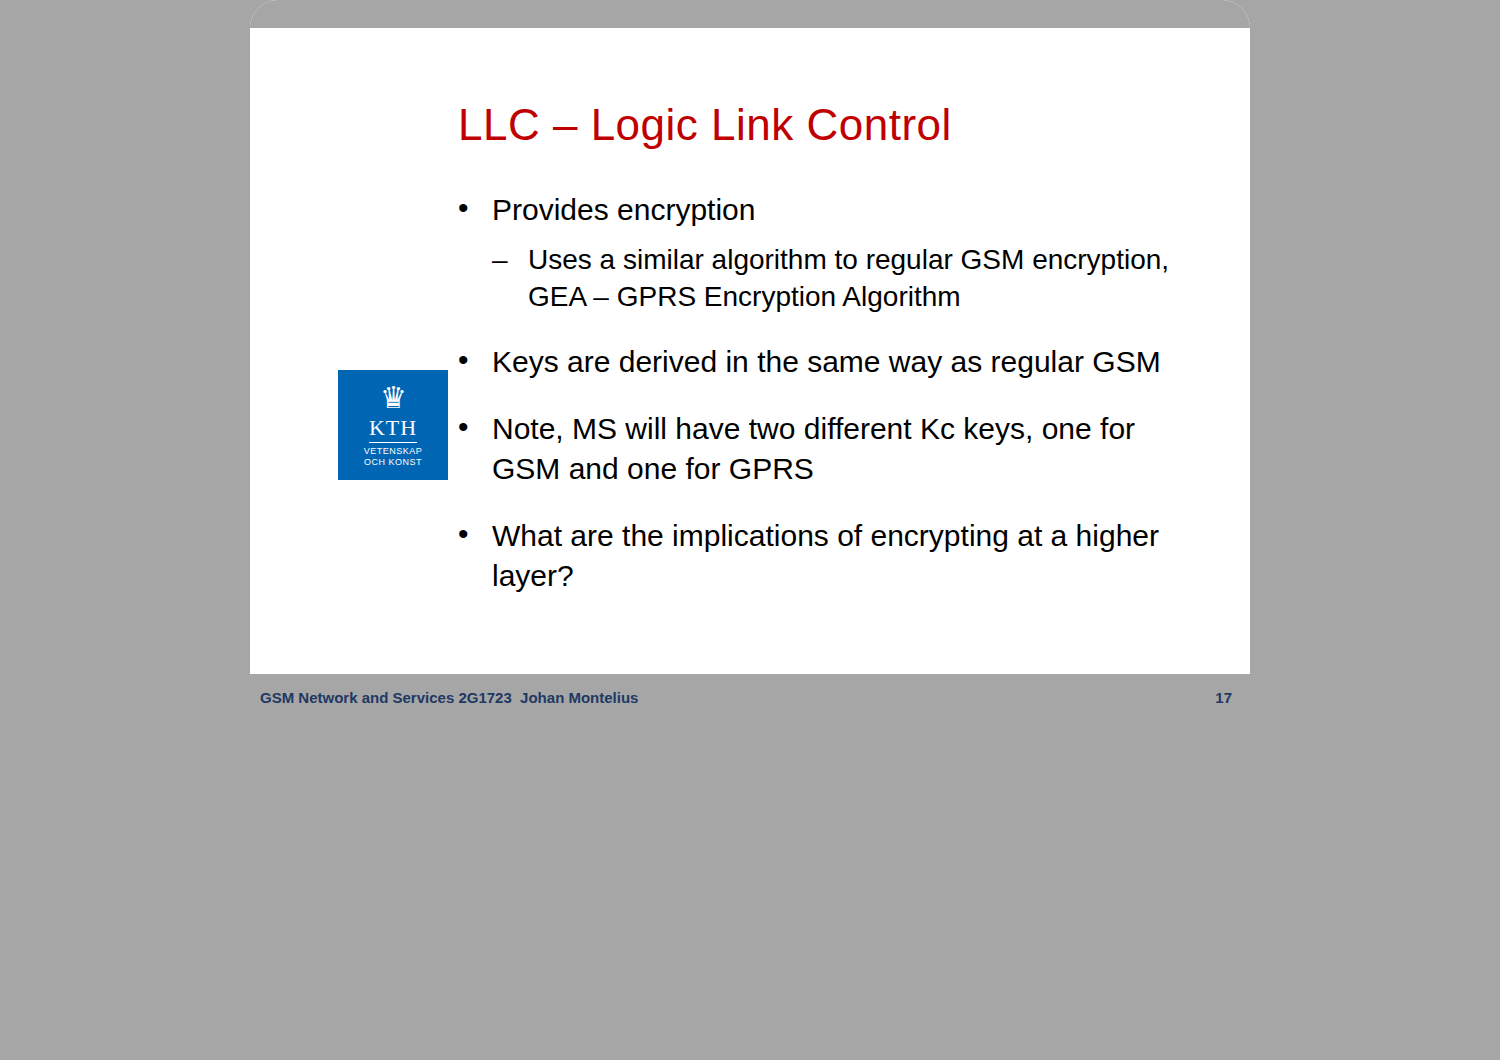LLC – Logic Link Control
♛
KTH
VETENSKAP
OCH KONST
Provides encryption
Uses a similar algorithm to regular GSM encryption, GEA – GPRS Encryption Algorithm
Keys are derived in the same way as regular GSM
Note, MS will have two different Kc keys, one for GSM and one for GPRS
What are the implications of encrypting at a higher layer?
GSM Network and Services 2G1723 Johan Montelius
17